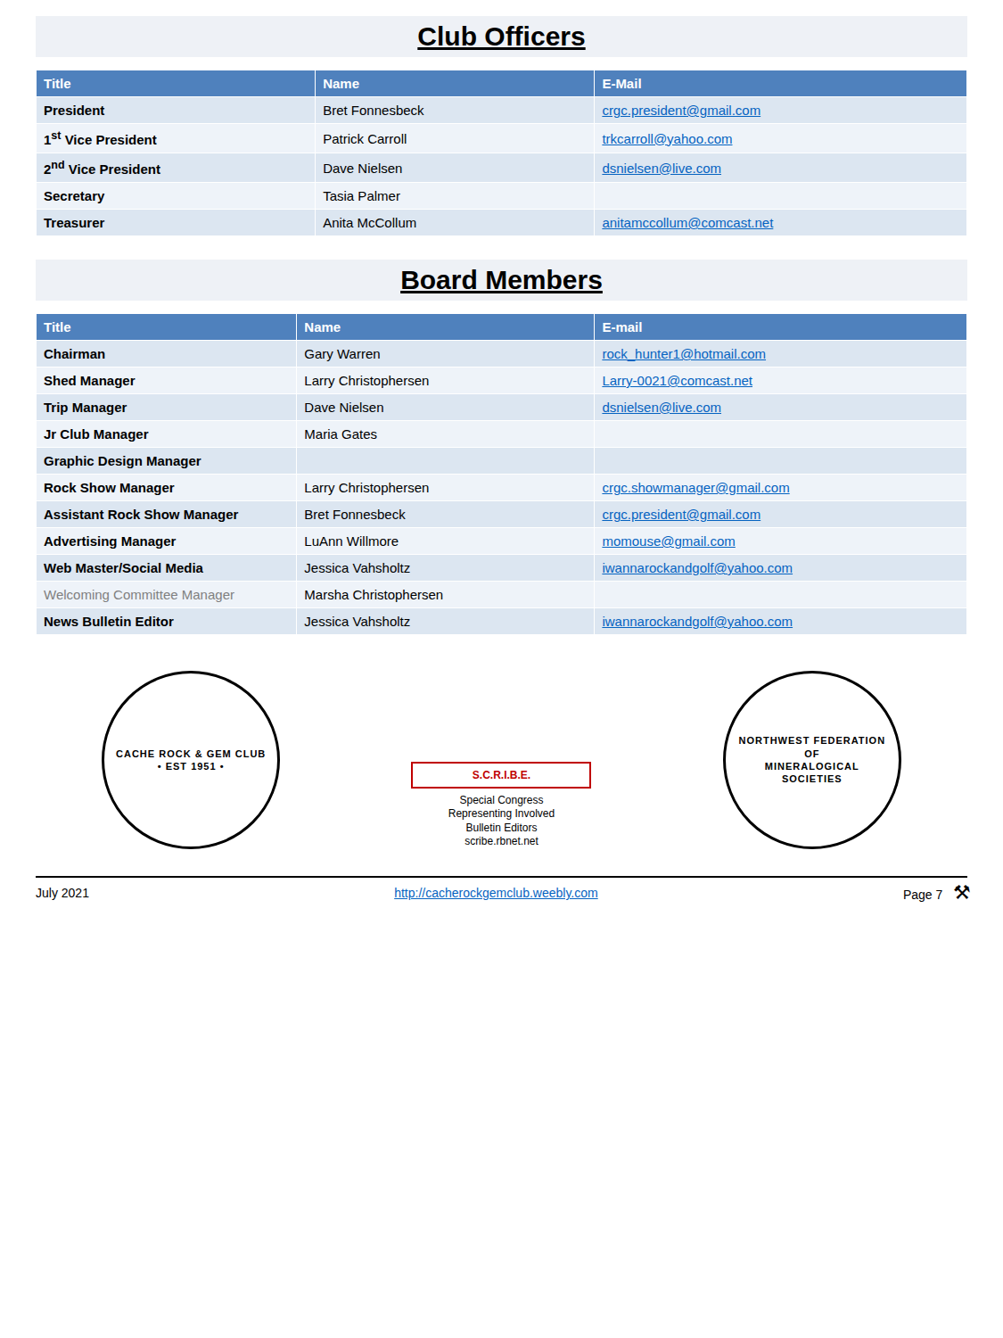Club Officers
| Title | Name | E-Mail |
| --- | --- | --- |
| President | Bret Fonnesbeck | crgc.president@gmail.com |
| 1 st Vice President | Patrick Carroll | trkcarroll@yahoo.com |
| 2 nd Vice President | Dave Nielsen | dsnielsen@live.com |
| Secretary | Tasia Palmer | |
| Treasurer | Anita McCollum | anitamccollum@comcast.net |
Board Members
| Title | Name | E-mail |
| --- | --- | --- |
| Chairman | Gary Warren | rock_hunter1@hotmail.com |
| Shed Manager | Larry Christophersen | Larry-0021@comcast.net |
| Trip Manager | Dave Nielsen | dsnielsen@live.com |
| Jr Club Manager | Maria Gates | |
| Graphic Design Manager | | |
| Rock Show Manager | Larry Christophersen | crgc.showmanager@gmail.com |
| Assistant Rock Show Manager | Bret Fonnesbeck | crgc.president@gmail.com |
| Advertising Manager | LuAnn Willmore | momouse@gmail.com |
| Web Master/Social Media | Jessica Vahsholtz | iwannarockandgolf@yahoo.com |
| Welcoming Committee Manager | Marsha Christophersen | |
| News Bulletin Editor | Jessica Vahsholtz | iwannarockandgolf@yahoo.com |
CACHE ROCK & GEM CLUB
• EST 1951 •
S.C.R.I.B.E.
Special Congress
Representing Involved
Bulletin Editors
scribe.rbnet.net
NORTHWEST FEDERATION OF
MINERALOGICAL SOCIETIES
July 2021
http://cacherockgemclub.weebly.com
Page 7 ⚒